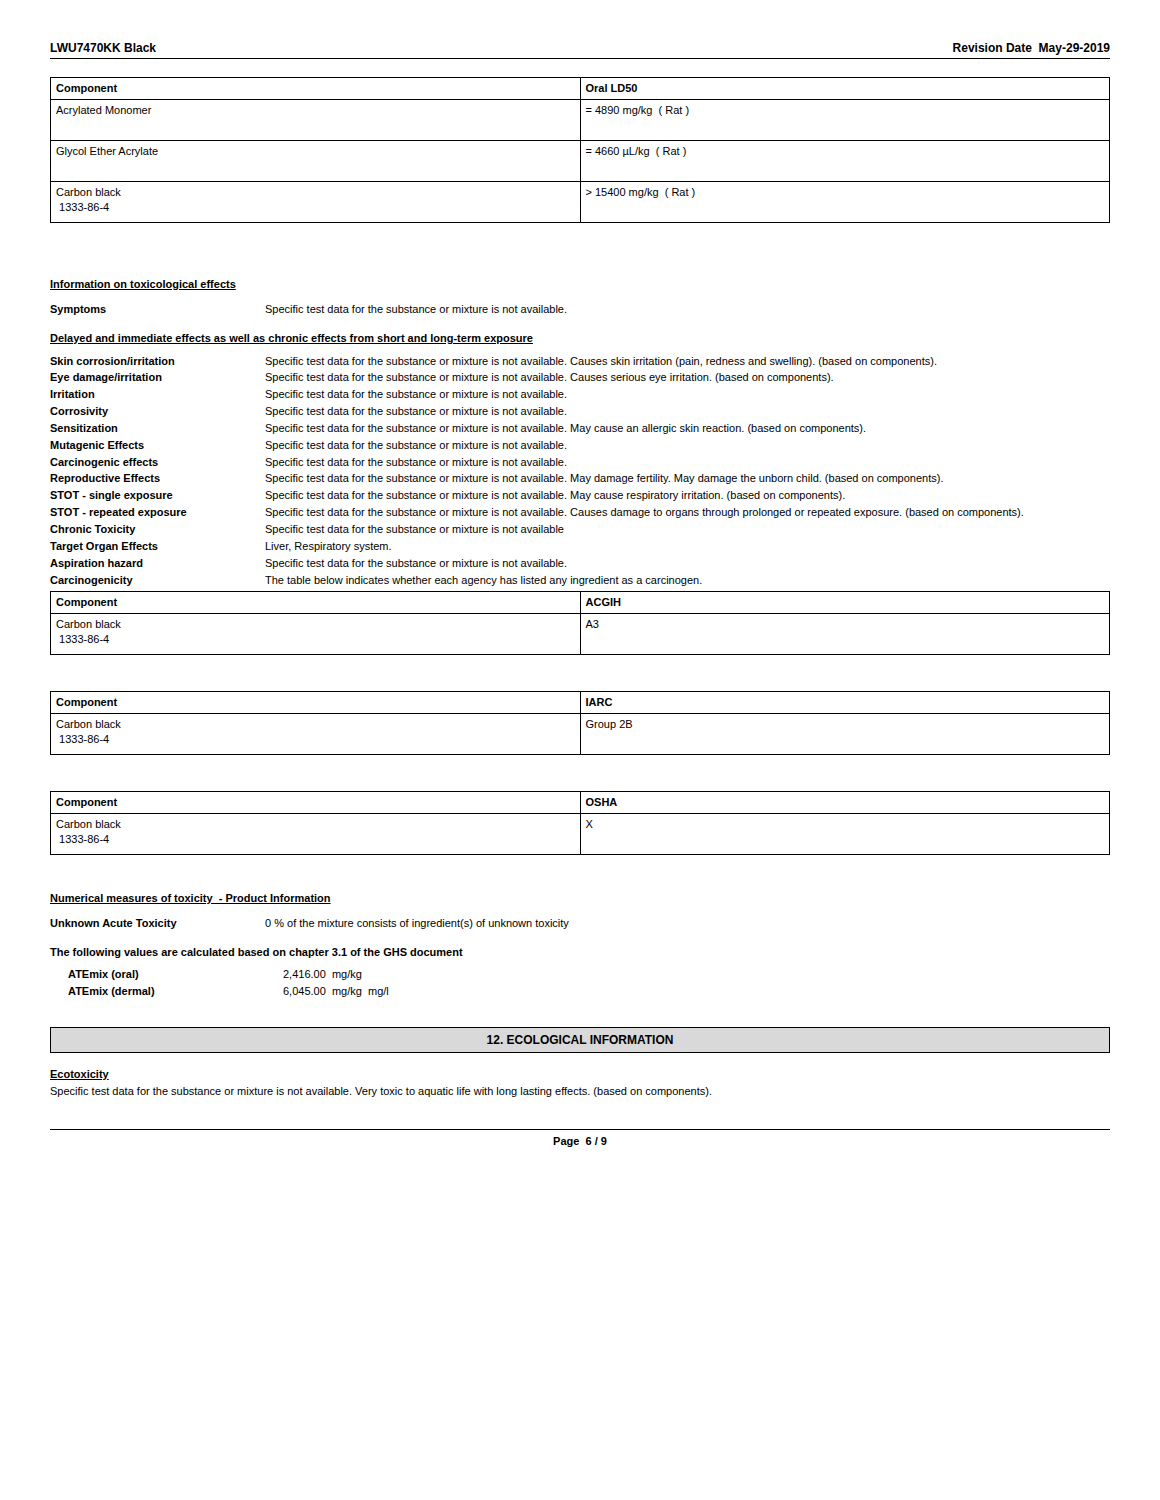LWU7470KK Black
Revision Date May-29-2019
| Component | Oral LD50 |
| --- | --- |
| Acrylated Monomer | = 4890 mg/kg ( Rat ) |
| Glycol Ether Acrylate | = 4660 µL/kg ( Rat ) |
| Carbon black 1333-86-4 | > 15400 mg/kg ( Rat ) |
Information on toxicological effects
| Symptoms | Specific test data for the substance or mixture is not available. |
Delayed and immediate effects as well as chronic effects from short and long-term exposure
| Skin corrosion/irritation | Specific test data for the substance or mixture is not available. Causes skin irritation (pain, redness and swelling). (based on components). |
| Eye damage/irritation | Specific test data for the substance or mixture is not available. Causes serious eye irritation. (based on components). |
| Irritation | Specific test data for the substance or mixture is not available. |
| Corrosivity | Specific test data for the substance or mixture is not available. |
| Sensitization | Specific test data for the substance or mixture is not available. May cause an allergic skin reaction. (based on components). |
| Mutagenic Effects | Specific test data for the substance or mixture is not available. |
| Carcinogenic effects | Specific test data for the substance or mixture is not available. |
| Reproductive Effects | Specific test data for the substance or mixture is not available. May damage fertility. May damage the unborn child. (based on components). |
| STOT - single exposure | Specific test data for the substance or mixture is not available. May cause respiratory irritation. (based on components). |
| STOT - repeated exposure | Specific test data for the substance or mixture is not available. Causes damage to organs through prolonged or repeated exposure. (based on components). |
| Chronic Toxicity | Specific test data for the substance or mixture is not available |
| Target Organ Effects | Liver, Respiratory system. |
| Aspiration hazard | Specific test data for the substance or mixture is not available. |
| Carcinogenicity | The table below indicates whether each agency has listed any ingredient as a carcinogen. |
| Component | ACGIH |
| --- | --- |
| Carbon black 1333-86-4 | A3 |
| Component | IARC |
| --- | --- |
| Carbon black 1333-86-4 | Group 2B |
| Component | OSHA |
| --- | --- |
| Carbon black 1333-86-4 | X |
Numerical measures of toxicity - Product Information
| Unknown Acute Toxicity | 0 % of the mixture consists of ingredient(s) of unknown toxicity |
The following values are calculated based on chapter 3.1 of the GHS document
| ATEmix (oral) | 2,416.00 mg/kg |
| ATEmix (dermal) | 6,045.00 mg/kg mg/l |
12. ECOLOGICAL INFORMATION
Ecotoxicity
Specific test data for the substance or mixture is not available. Very toxic to aquatic life with long lasting effects. (based on components).
Page 6 / 9